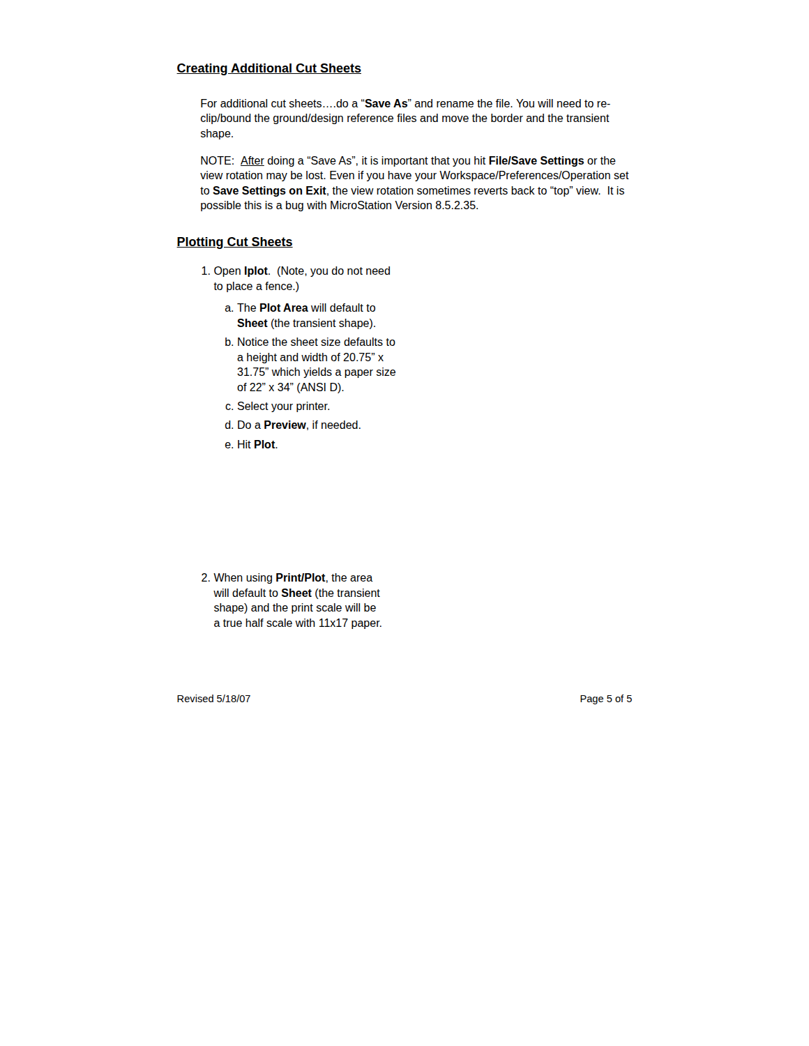Creating Additional Cut Sheets
For additional cut sheets….do a “Save As” and rename the file. You will need to re-clip/bound the ground/design reference files and move the border and the transient shape.
NOTE: After doing a “Save As”, it is important that you hit File/Save Settings or the view rotation may be lost. Even if you have your Workspace/Preferences/Operation set to Save Settings on Exit, the view rotation sometimes reverts back to “top” view. It is possible this is a bug with MicroStation Version 8.5.2.35.
Plotting Cut Sheets
Open Iplot. (Note, you do not need to place a fence.)
The Plot Area will default to Sheet (the transient shape).
Notice the sheet size defaults to a height and width of 20.75” x 31.75” which yields a paper size of 22” x 34” (ANSI D).
Select your printer.
Do a Preview, if needed.
Hit Plot.
When using Print/Plot, the area will default to Sheet (the transient shape) and the print scale will be a true half scale with 11x17 paper.
Revised 5/18/07 Page 5 of 5